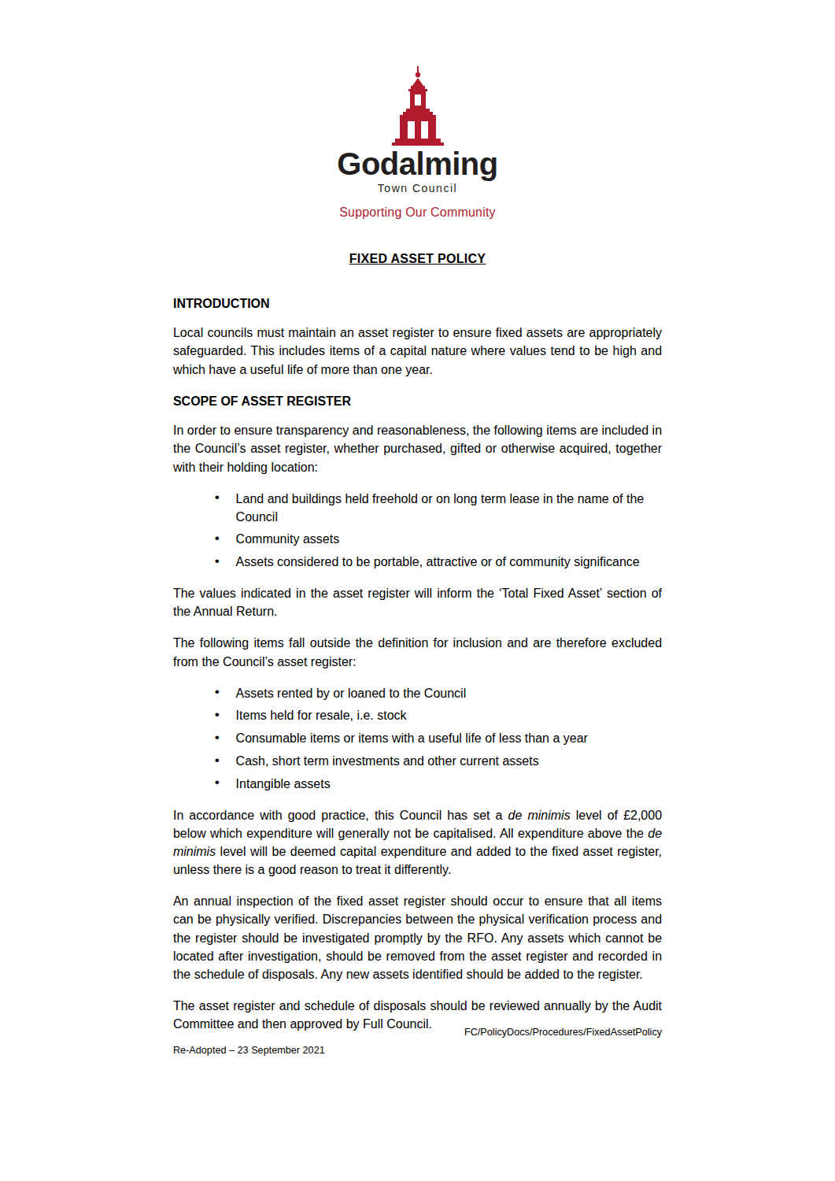Godalming
Town Council
Supporting Our Community
FIXED ASSET POLICY
INTRODUCTION
Local councils must maintain an asset register to ensure fixed assets are appropriately safeguarded. This includes items of a capital nature where values tend to be high and which have a useful life of more than one year.
SCOPE OF ASSET REGISTER
In order to ensure transparency and reasonableness, the following items are included in the Council’s asset register, whether purchased, gifted or otherwise acquired, together with their holding location:
Land and buildings held freehold or on long term lease in the name of the Council
Community assets
Assets considered to be portable, attractive or of community significance
The values indicated in the asset register will inform the ‘Total Fixed Asset’ section of the Annual Return.
The following items fall outside the definition for inclusion and are therefore excluded from the Council’s asset register:
Assets rented by or loaned to the Council
Items held for resale, i.e. stock
Consumable items or items with a useful life of less than a year
Cash, short term investments and other current assets
Intangible assets
In accordance with good practice, this Council has set a de minimis level of £2,000 below which expenditure will generally not be capitalised. All expenditure above the de minimis level will be deemed capital expenditure and added to the fixed asset register, unless there is a good reason to treat it differently.
An annual inspection of the fixed asset register should occur to ensure that all items can be physically verified. Discrepancies between the physical verification process and the register should be investigated promptly by the RFO. Any assets which cannot be located after investigation, should be removed from the asset register and recorded in the schedule of disposals. Any new assets identified should be added to the register.
The asset register and schedule of disposals should be reviewed annually by the Audit Committee and then approved by Full Council.
FC/PolicyDocs/Procedures/FixedAssetPolicy
Re-Adopted – 23 September 2021